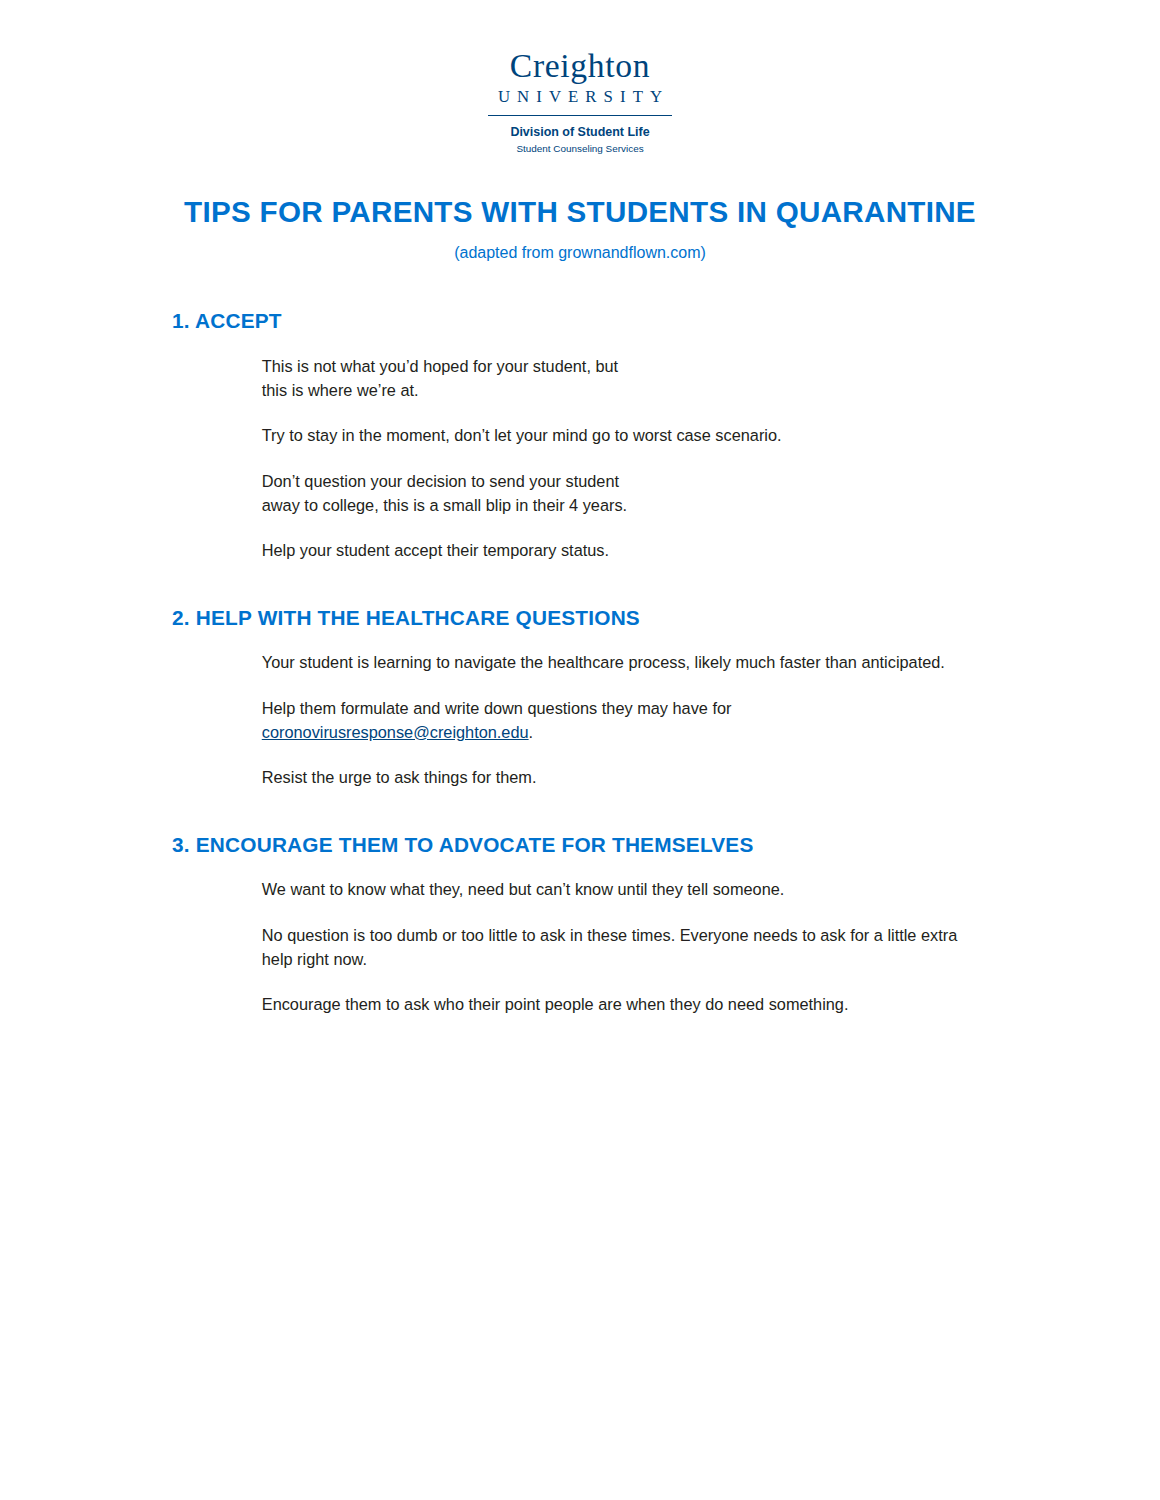Creighton
UNIVERSITY
Division of Student Life
Student Counseling Services
Tips for Parents with Students in Quarantine
(adapted from grownandflown.com)
1. Accept
This is not what you’d hoped for your student, but
this is where we’re at.
Try to stay in the moment, don’t let your mind go to worst case scenario.
Don’t question your decision to send your student
away to college, this is a small blip in their 4 years.
Help your student accept their temporary status.
2. Help with the Healthcare Questions
Your student is learning to navigate the healthcare process, likely much faster than anticipated.
Help them formulate and write down questions they may have for coronovirusresponse@creighton.edu.
Resist the urge to ask things for them.
3. Encourage Them to Advocate for Themselves
We want to know what they, need but can’t know until they tell someone.
No question is too dumb or too little to ask in these times. Everyone needs to ask for a little extra help right now.
Encourage them to ask who their point people are when they do need something.